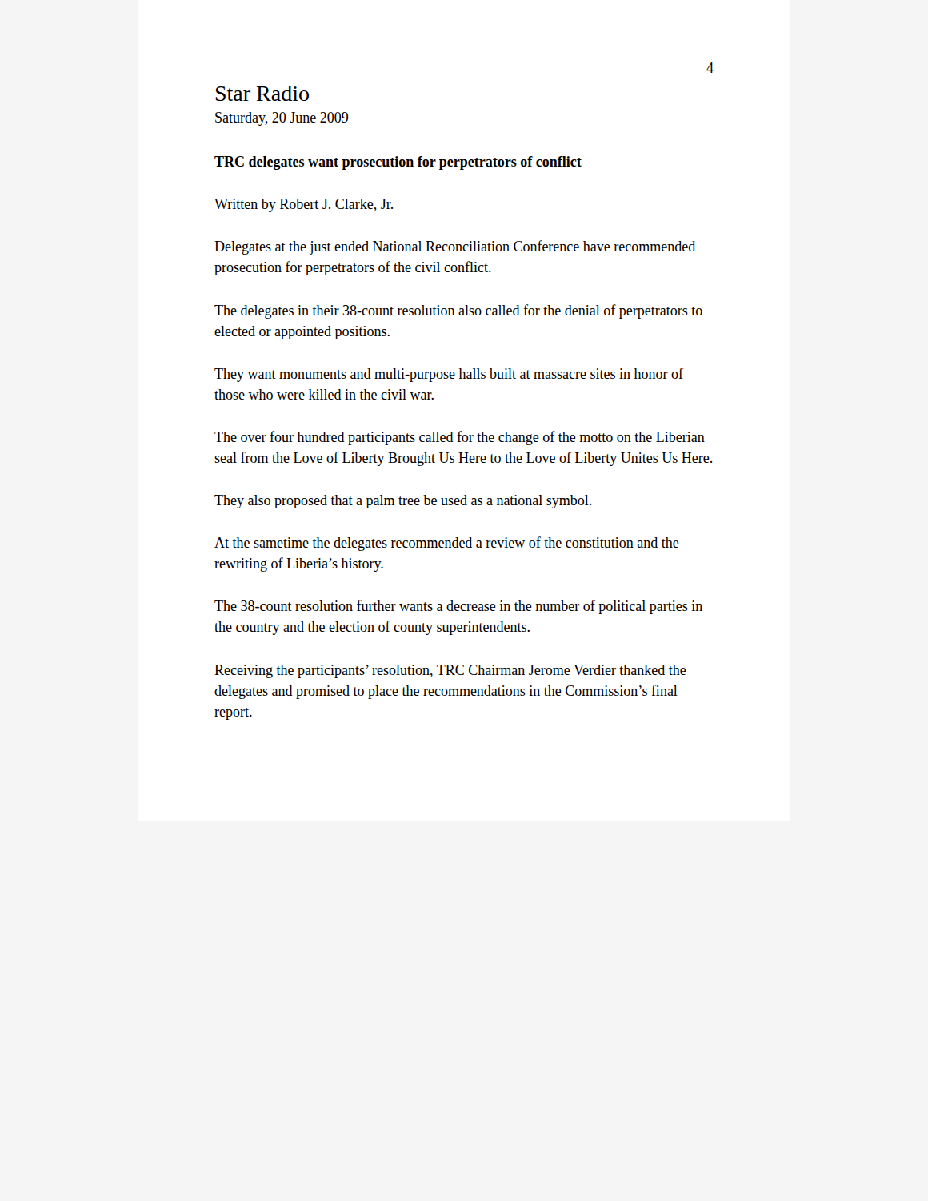4
Star Radio
Saturday, 20 June 2009
TRC delegates want prosecution for perpetrators of conflict
Written by Robert J. Clarke, Jr.
Delegates at the just ended National Reconciliation Conference have recommended prosecution for perpetrators of the civil conflict.
The delegates in their 38-count resolution also called for the denial of perpetrators to elected or appointed positions.
They want monuments and multi-purpose halls built at massacre sites in honor of those who were killed in the civil war.
The over four hundred participants called for the change of the motto on the Liberian seal from the Love of Liberty Brought Us Here to the Love of Liberty Unites Us Here.
They also proposed that a palm tree be used as a national symbol.
At the sametime the delegates recommended a review of the constitution and the rewriting of Liberia’s history.
The 38-count resolution further wants a decrease in the number of political parties in the country and the election of county superintendents.
Receiving the participants’ resolution, TRC Chairman Jerome Verdier thanked the delegates and promised to place the recommendations in the Commission’s final report.